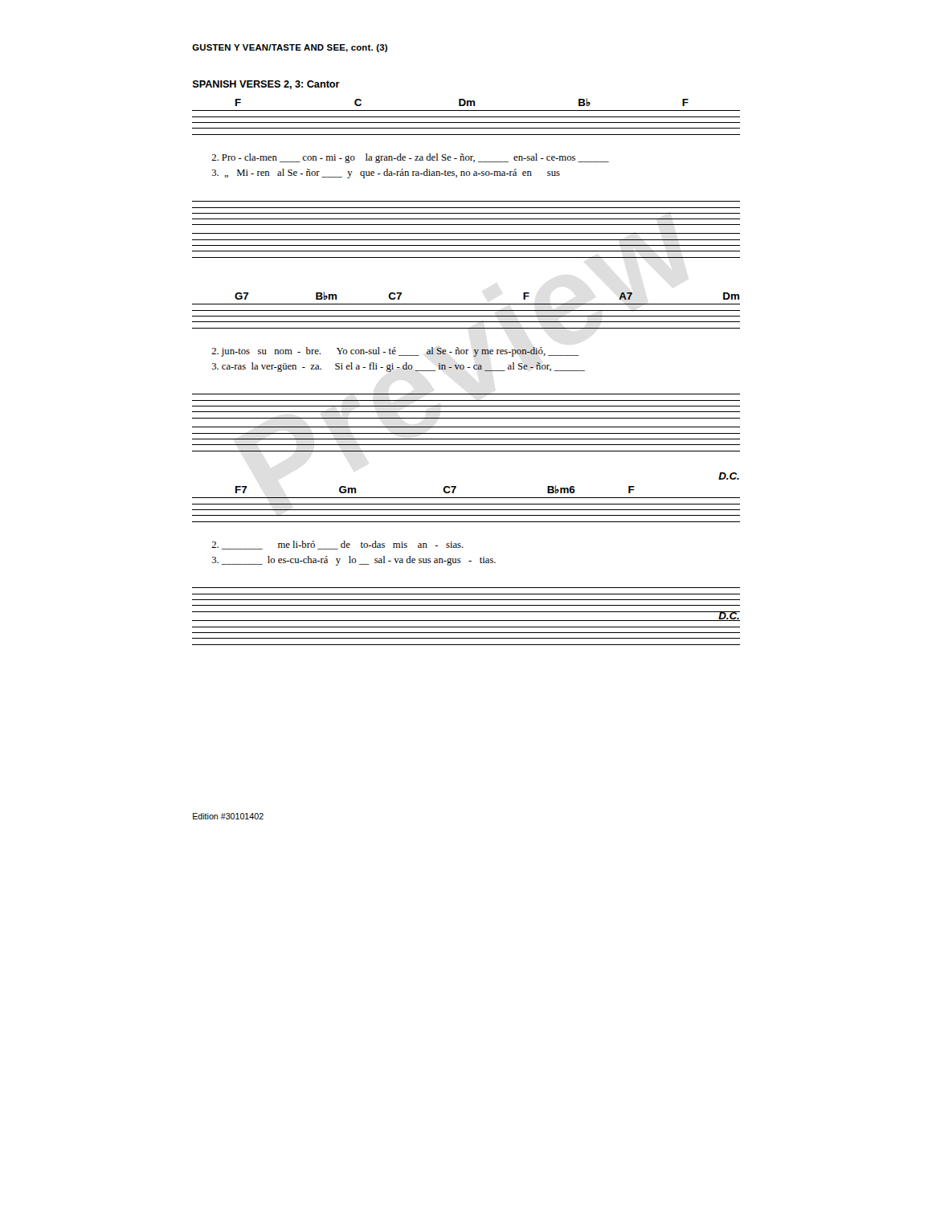GUSTEN Y VEAN/TASTE AND SEE, cont. (3)
SPANISH VERSES 2, 3: Cantor
F C Dm B♭ F
2. Pro - cla-men ____ con - mi - go la gran-de - za del Se - ñor, ______ en-sal - ce-mos ______ 3. „ Mi - ren al Se - ñor ____ y que - da-rán ra-dian-tes, no a-so-ma-rá en sus
G7 B♭m C7 F A7 Dm
2. jun-tos su nom - bre. Yo con-sul - té ____ al Se - ñor y me res-pon-dió, ______ 3. ca-ras la ver-güen - za. Si el a - fli - gi - do ____ in - vo - ca ____ al Se - ñor, ______
D.C.
F7 Gm C7 B♭m6 F
2. ________ me li-bró ____ de to-das mis an - sias. 3. ________ lo es-cu-cha-rá y lo __ sal - va de sus an-gus - tias.
D.C.
Preview
Edition #30101402